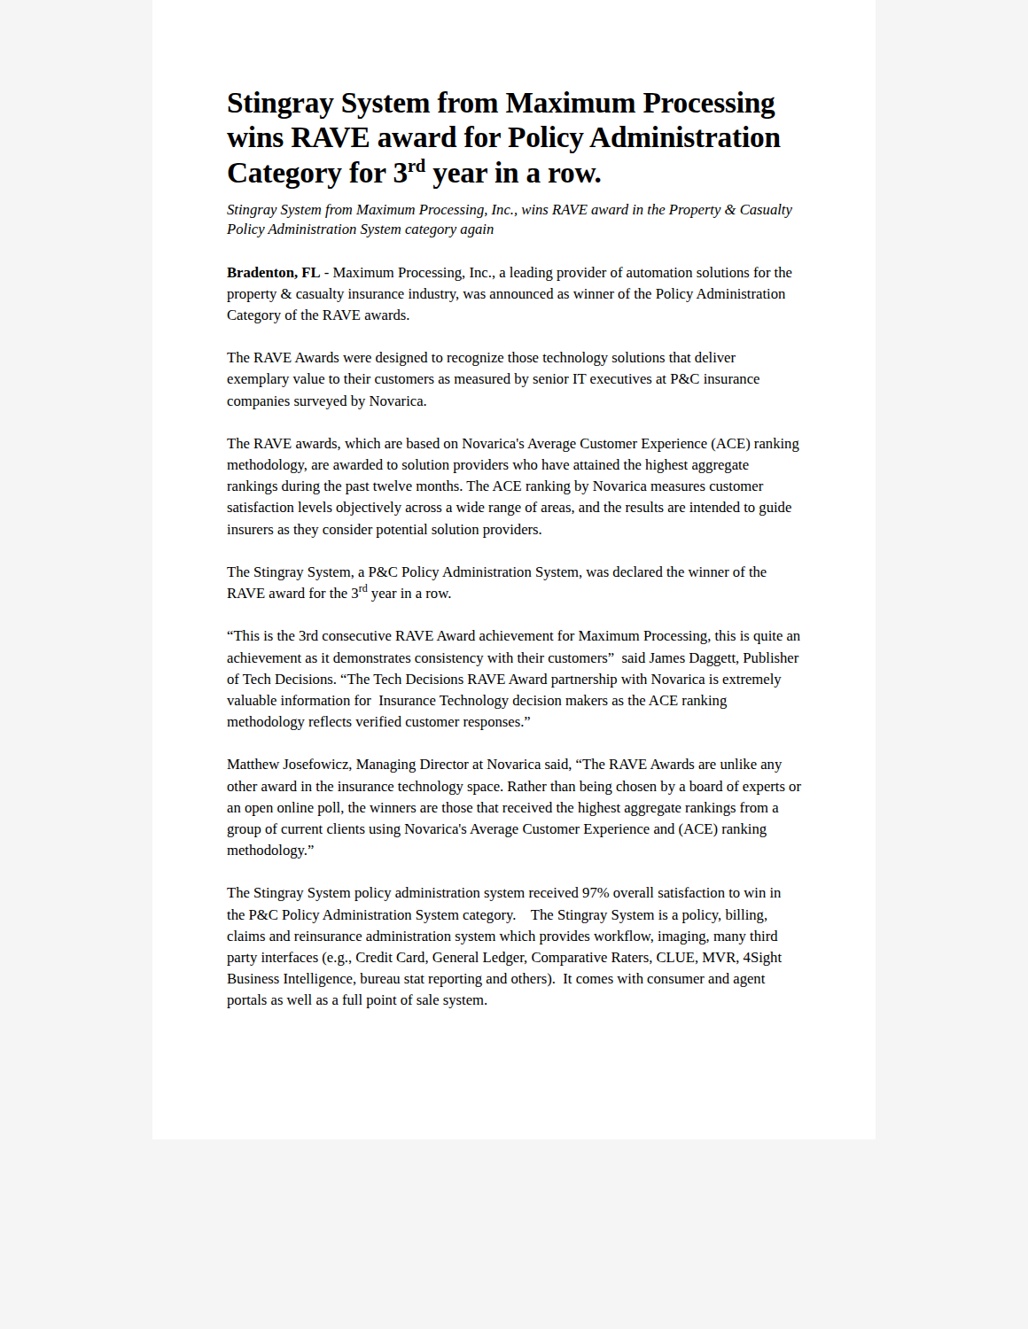Stingray System from Maximum Processing wins RAVE award for Policy Administration Category for 3rd year in a row.
Stingray System from Maximum Processing, Inc., wins RAVE award in the Property & Casualty Policy Administration System category again
Bradenton, FL - Maximum Processing, Inc., a leading provider of automation solutions for the property & casualty insurance industry, was announced as winner of the Policy Administration Category of the RAVE awards.
The RAVE Awards were designed to recognize those technology solutions that deliver exemplary value to their customers as measured by senior IT executives at P&C insurance companies surveyed by Novarica.
The RAVE awards, which are based on Novarica's Average Customer Experience (ACE) ranking methodology, are awarded to solution providers who have attained the highest aggregate rankings during the past twelve months. The ACE ranking by Novarica measures customer satisfaction levels objectively across a wide range of areas, and the results are intended to guide insurers as they consider potential solution providers.
The Stingray System, a P&C Policy Administration System, was declared the winner of the RAVE award for the 3rd year in a row.
“This is the 3rd consecutive RAVE Award achievement for Maximum Processing, this is quite an achievement as it demonstrates consistency with their customers” said James Daggett, Publisher of Tech Decisions. “The Tech Decisions RAVE Award partnership with Novarica is extremely valuable information for Insurance Technology decision makers as the ACE ranking methodology reflects verified customer responses.”
Matthew Josefowicz, Managing Director at Novarica said, “The RAVE Awards are unlike any other award in the insurance technology space. Rather than being chosen by a board of experts or an open online poll, the winners are those that received the highest aggregate rankings from a group of current clients using Novarica's Average Customer Experience and (ACE) ranking methodology.”
The Stingray System policy administration system received 97% overall satisfaction to win in the P&C Policy Administration System category. The Stingray System is a policy, billing, claims and reinsurance administration system which provides workflow, imaging, many third party interfaces (e.g., Credit Card, General Ledger, Comparative Raters, CLUE, MVR, 4Sight Business Intelligence, bureau stat reporting and others). It comes with consumer and agent portals as well as a full point of sale system.